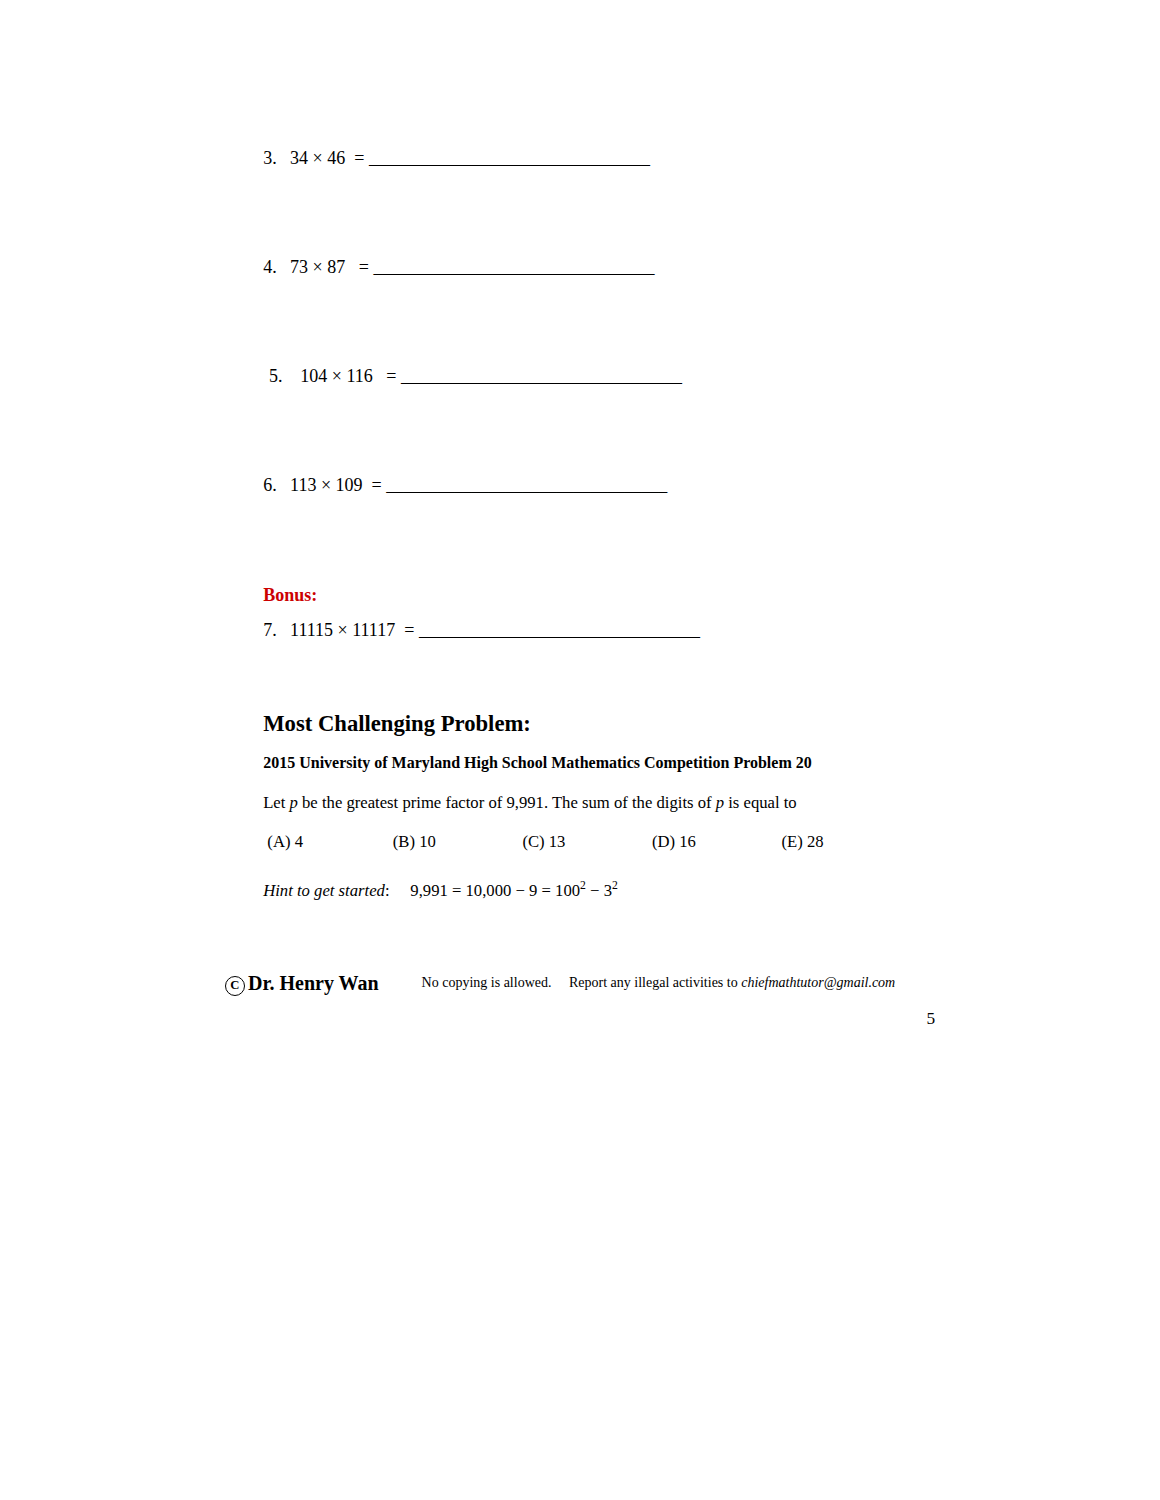3. 34 × 46 = _________________________________
4. 73 × 87 = _________________________________
5. 104 × 116 = _________________________________
6. 113 × 109 = _________________________________
Bonus:
7. 11115 × 11117 = _________________________________
Most Challenging Problem:
2015 University of Maryland High School Mathematics Competition Problem 20
Let p be the greatest prime factor of 9,991. The sum of the digits of p is equal to
(A) 4(B) 10(C) 13(D) 16(E) 28
Hint to get started: 9,991 = 10,000 − 9 = 1002 − 32
CDr. Henry Wan
No copying is allowed. Report any illegal activities to chiefmathtutor@gmail.com
5